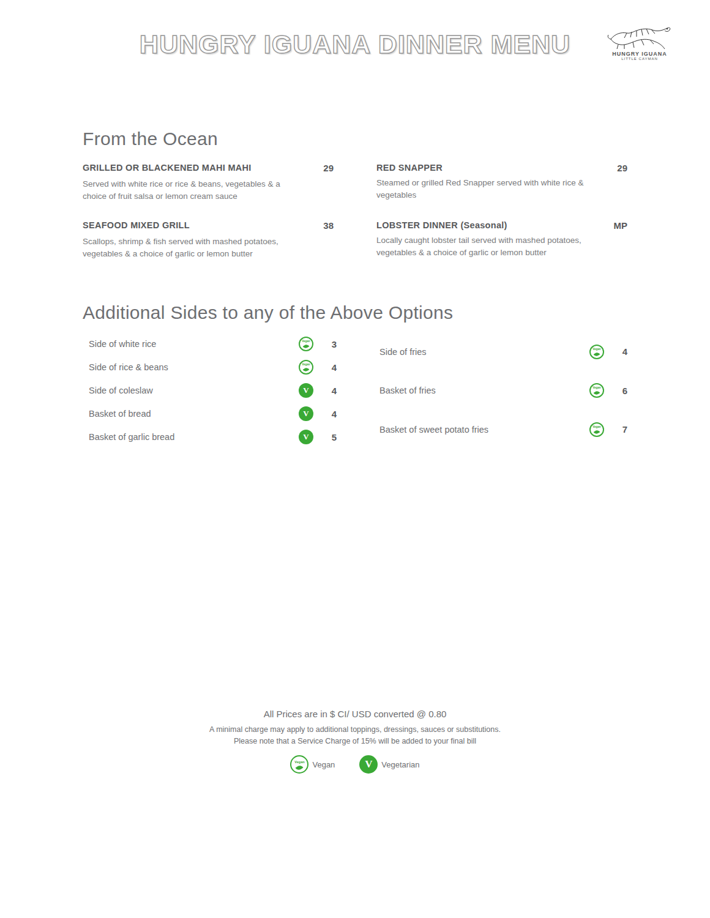HUNGRY IGUANA DINNER MENU
HUNGRY IGUANA
LITTLE CAYMAN
From the Ocean
Grilled or Blackened Mahi Mahi
29
Served with white rice or rice & beans, vegetables & a choice of fruit salsa or lemon cream sauce
Red Snapper
29
Steamed or grilled Red Snapper served with white rice & vegetables
Seafood Mixed Grill
38
Scallops, shrimp & fish served with mashed potatoes, vegetables & a choice of garlic or lemon butter
LOBSTER DINNER (Seasonal)
MP
Locally caught lobster tail served with mashed potatoes, vegetables & a choice of garlic or lemon butter
Additional Sides to any of the Above Options
Side of white rice
3
Side of rice & beans
4
Side of coleslaw
4
Basket of bread
4
Basket of garlic bread
5
Side of fries
4
Basket of fries
6
Basket of sweet potato fries
7
All Prices are in $ CI/ USD converted @ 0.80
A minimal charge may apply to additional toppings, dressings, sauces or substitutions.
Please note that a Service Charge of 15% will be added to your final bill
Vegan
Vegetarian